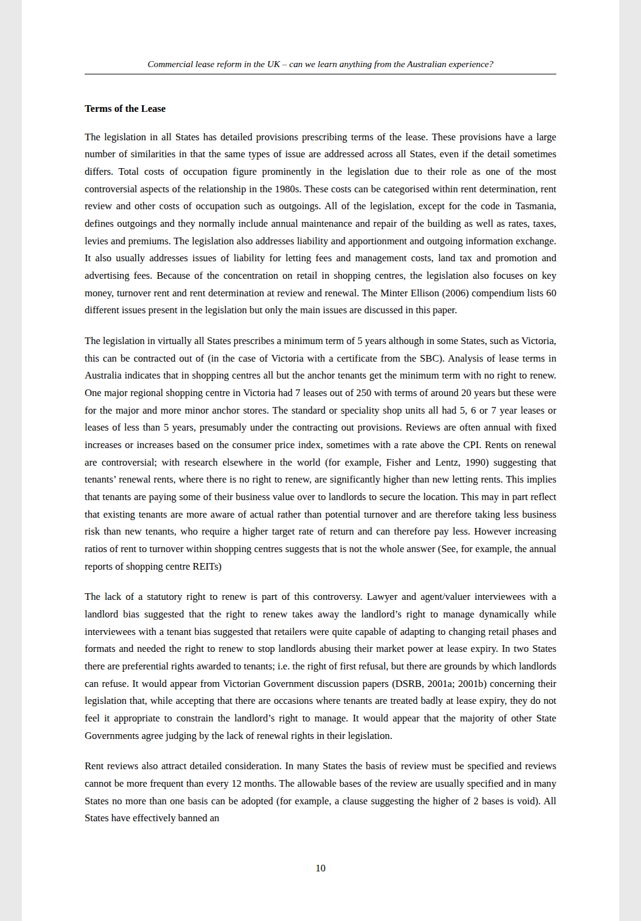Commercial lease reform in the UK – can we learn anything from the Australian experience?
Terms of the Lease
The legislation in all States has detailed provisions prescribing terms of the lease. These provisions have a large number of similarities in that the same types of issue are addressed across all States, even if the detail sometimes differs. Total costs of occupation figure prominently in the legislation due to their role as one of the most controversial aspects of the relationship in the 1980s. These costs can be categorised within rent determination, rent review and other costs of occupation such as outgoings. All of the legislation, except for the code in Tasmania, defines outgoings and they normally include annual maintenance and repair of the building as well as rates, taxes, levies and premiums. The legislation also addresses liability and apportionment and outgoing information exchange. It also usually addresses issues of liability for letting fees and management costs, land tax and promotion and advertising fees. Because of the concentration on retail in shopping centres, the legislation also focuses on key money, turnover rent and rent determination at review and renewal. The Minter Ellison (2006) compendium lists 60 different issues present in the legislation but only the main issues are discussed in this paper.
The legislation in virtually all States prescribes a minimum term of 5 years although in some States, such as Victoria, this can be contracted out of (in the case of Victoria with a certificate from the SBC). Analysis of lease terms in Australia indicates that in shopping centres all but the anchor tenants get the minimum term with no right to renew. One major regional shopping centre in Victoria had 7 leases out of 250 with terms of around 20 years but these were for the major and more minor anchor stores. The standard or speciality shop units all had 5, 6 or 7 year leases or leases of less than 5 years, presumably under the contracting out provisions. Reviews are often annual with fixed increases or increases based on the consumer price index, sometimes with a rate above the CPI. Rents on renewal are controversial; with research elsewhere in the world (for example, Fisher and Lentz, 1990) suggesting that tenants’ renewal rents, where there is no right to renew, are significantly higher than new letting rents. This implies that tenants are paying some of their business value over to landlords to secure the location. This may in part reflect that existing tenants are more aware of actual rather than potential turnover and are therefore taking less business risk than new tenants, who require a higher target rate of return and can therefore pay less. However increasing ratios of rent to turnover within shopping centres suggests that is not the whole answer (See, for example, the annual reports of shopping centre REITs)
The lack of a statutory right to renew is part of this controversy. Lawyer and agent/valuer interviewees with a landlord bias suggested that the right to renew takes away the landlord’s right to manage dynamically while interviewees with a tenant bias suggested that retailers were quite capable of adapting to changing retail phases and formats and needed the right to renew to stop landlords abusing their market power at lease expiry. In two States there are preferential rights awarded to tenants; i.e. the right of first refusal, but there are grounds by which landlords can refuse. It would appear from Victorian Government discussion papers (DSRB, 2001a; 2001b) concerning their legislation that, while accepting that there are occasions where tenants are treated badly at lease expiry, they do not feel it appropriate to constrain the landlord’s right to manage. It would appear that the majority of other State Governments agree judging by the lack of renewal rights in their legislation.
Rent reviews also attract detailed consideration. In many States the basis of review must be specified and reviews cannot be more frequent than every 12 months. The allowable bases of the review are usually specified and in many States no more than one basis can be adopted (for example, a clause suggesting the higher of 2 bases is void). All States have effectively banned an
10